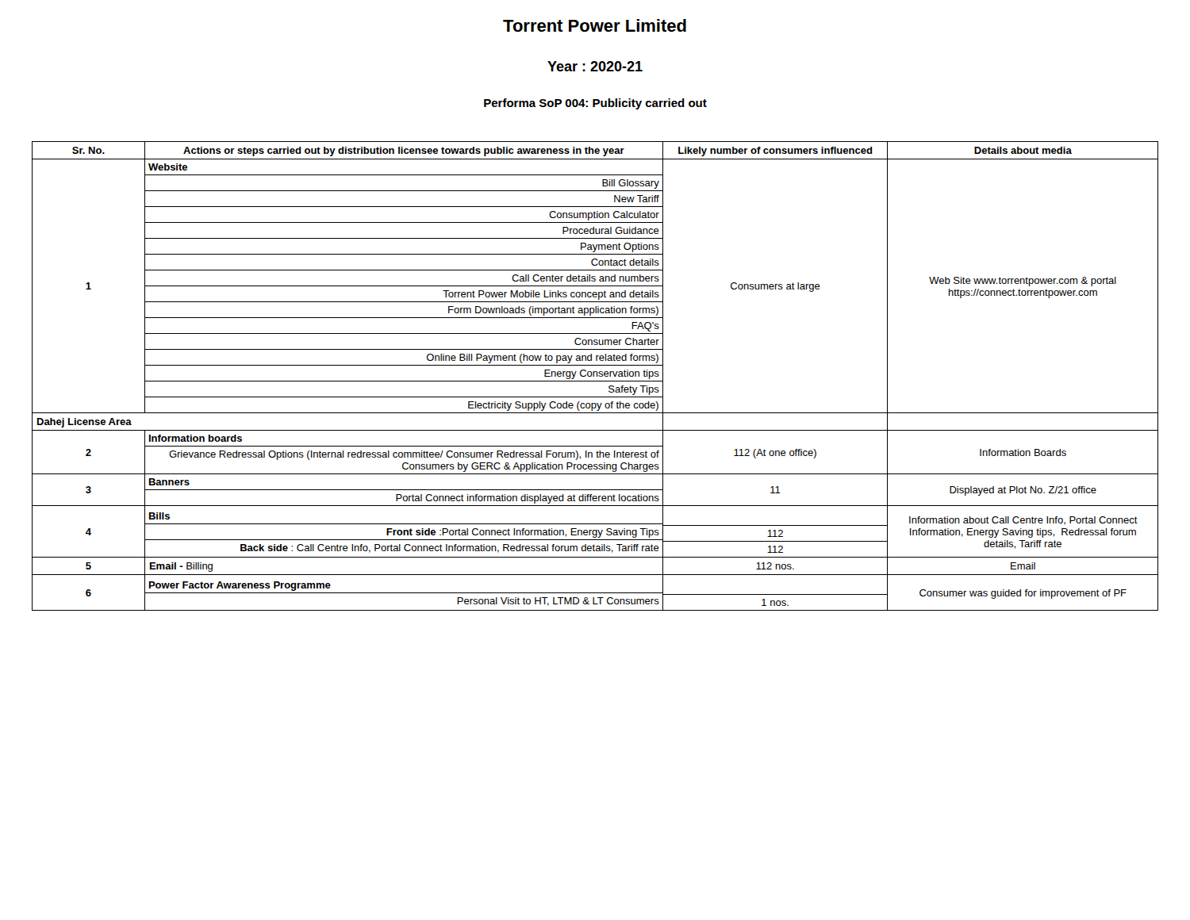Torrent Power Limited
Year : 2020-21
Performa SoP 004: Publicity carried out
| Sr. No. | Actions or steps carried out by distribution licensee towards public awareness in the year | Likely number of consumers influenced | Details about media |
| --- | --- | --- | --- |
| 1 | / Website / / Bill Glossary / / New Tariff / / Consumption Calculator / / Procedural Guidance / / Payment Options / / Contact details / / Call Center details and numbers / / Torrent Power Mobile Links concept and details / / Form Downloads (important application forms) / / FAQ's / / Consumer Charter / / Online Bill Payment (how to pay and related forms) / / Energy Conservation tips / / Safety Tips / / Electricity Supply Code (copy of the code) / | Consumers at large | Web Site www.torrentpower.com & portal https://connect.torrentpower.com |
| Dahej License Area | | |
| 2 | / Information boards / / Grievance Redressal Options (Internal redressal committee/ Consumer Redressal Forum), In the Interest of Consumers by GERC & Application Processing Charges / | 112 (At one office) | Information Boards |
| 3 | / Banners / / Portal Connect information displayed at different locations / | 11 | Displayed at Plot No. Z/21 office |
| 4 | / Bills / / Front side :Portal Connect Information, Energy Saving Tips / / Back side : Call Centre Info, Portal Connect Information, Redressal forum details, Tariff rate / | / 112 / / 112 / | Information about Call Centre Info, Portal Connect Information, Energy Saving tips, Redressal forum details, Tariff rate |
| 5 | Email - Billing | 112 nos. | Email |
| 6 | / Power Factor Awareness Programme / / Personal Visit to HT, LTMD & LT Consumers / | / 1 nos. / | Consumer was guided for improvement of PF |